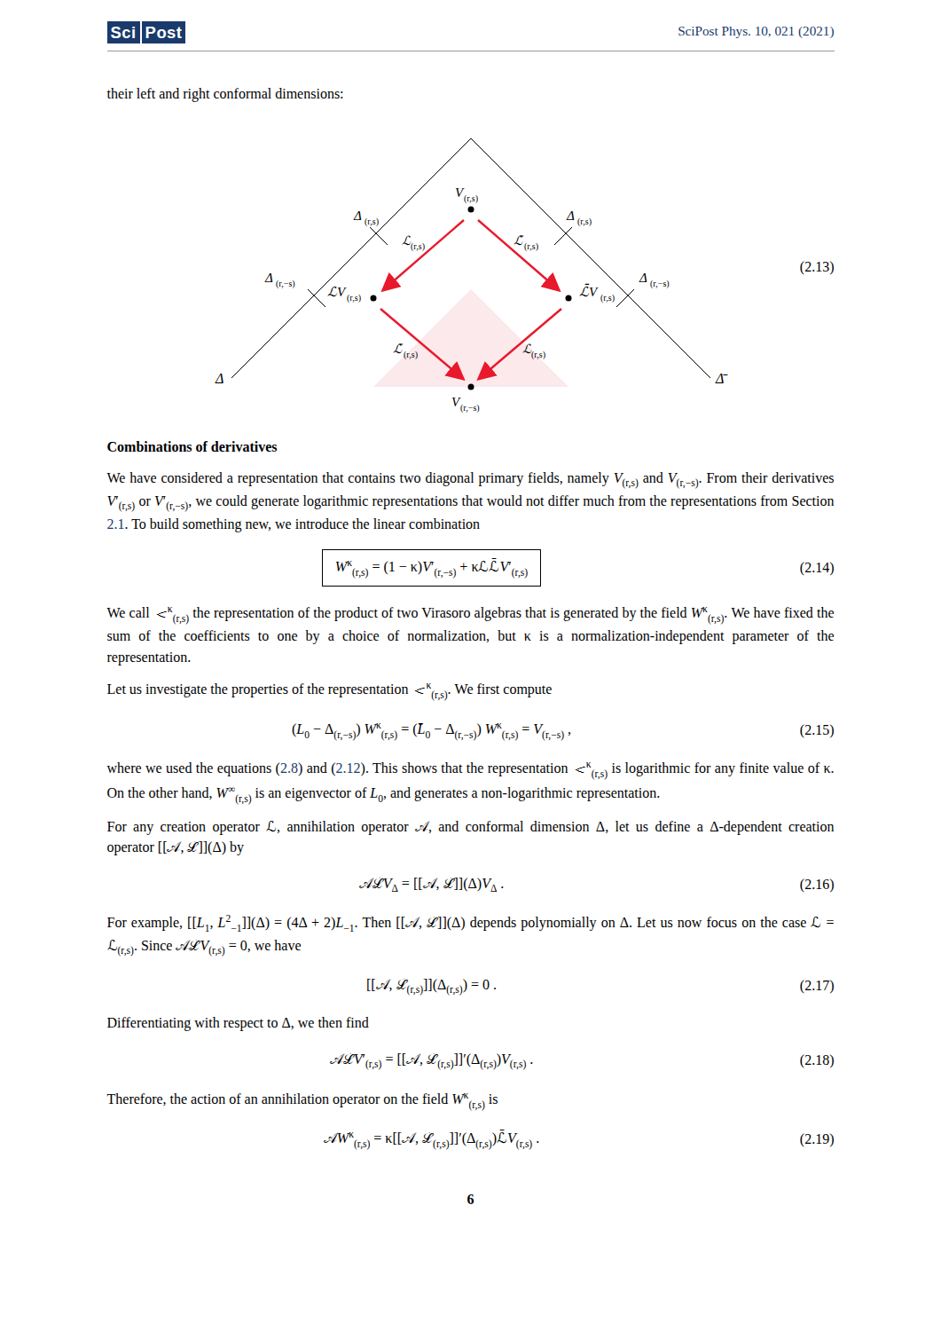Sci Post
SciPost Phys. 10, 021 (2021)
their left and right conformal dimensions:
Δ (r,s) Δ (r,s) Δ (r,−s) Δ (r,−s) Δ Δ̄ V (r,s) ℒV (r,s) ℒ̄V (r,s) V (r,−s) ℒ (r,s) ℒ̄ (r,s) ℒ̄ (r,s) ℒ (r,s)
(2.13)
Combinations of derivatives
We have considered a representation that contains two diagonal primary fields, namely V(r,s) and V(r,−s). From their derivatives V′(r,s) or V′(r,−s), we could generate logarithmic representations that would not differ much from the representations from Section 2.1. To build something new, we introduce the linear combination
Wκ(r,s) = (1 − κ)V′(r,−s) + κℒℒ̄V′(r,s)
(2.14)
We call 𝈶κ(r,s) the representation of the product of two Virasoro algebras that is generated by the field Wκ(r,s). We have fixed the sum of the coefficients to one by a choice of normalization, but κ is a normalization-independent parameter of the representation.
Let us investigate the properties of the representation 𝈶κ(r,s). We first compute
(L0 − Δ(r,−s)) Wκ(r,s) = (L̄0 − Δ(r,−s)) Wκ(r,s) = V(r,−s) ,
(2.15)
where we used the equations (2.8) and (2.12). This shows that the representation 𝈶κ(r,s) is logarithmic for any finite value of κ. On the other hand, W∞(r,s) is an eigenvector of L0, and generates a non-logarithmic representation.
For any creation operator ℒ, annihilation operator 𝒜, and conformal dimension Δ, let us define a Δ-dependent creation operator [[𝒜, ℒ]](Δ) by
𝒜ℒVΔ = [[𝒜, ℒ]](Δ)VΔ .
(2.16)
For example, [[L1, L2−1]](Δ) = (4Δ + 2)L−1. Then [[𝒜, ℒ]](Δ) depends polynomially on Δ. Let us now focus on the case ℒ = ℒ(r,s). Since 𝒜ℒV(r,s) = 0, we have
[[𝒜, ℒ(r,s)]](Δ(r,s)) = 0 .
(2.17)
Differentiating with respect to Δ, we then find
𝒜ℒV′(r,s) = [[𝒜, ℒ(r,s)]]′(Δ(r,s))V(r,s) .
(2.18)
Therefore, the action of an annihilation operator on the field Wκ(r,s) is
𝒜Wκ(r,s) = κ[[𝒜, ℒ(r,s)]]′(Δ(r,s))ℒ̄V(r,s) .
(2.19)
6